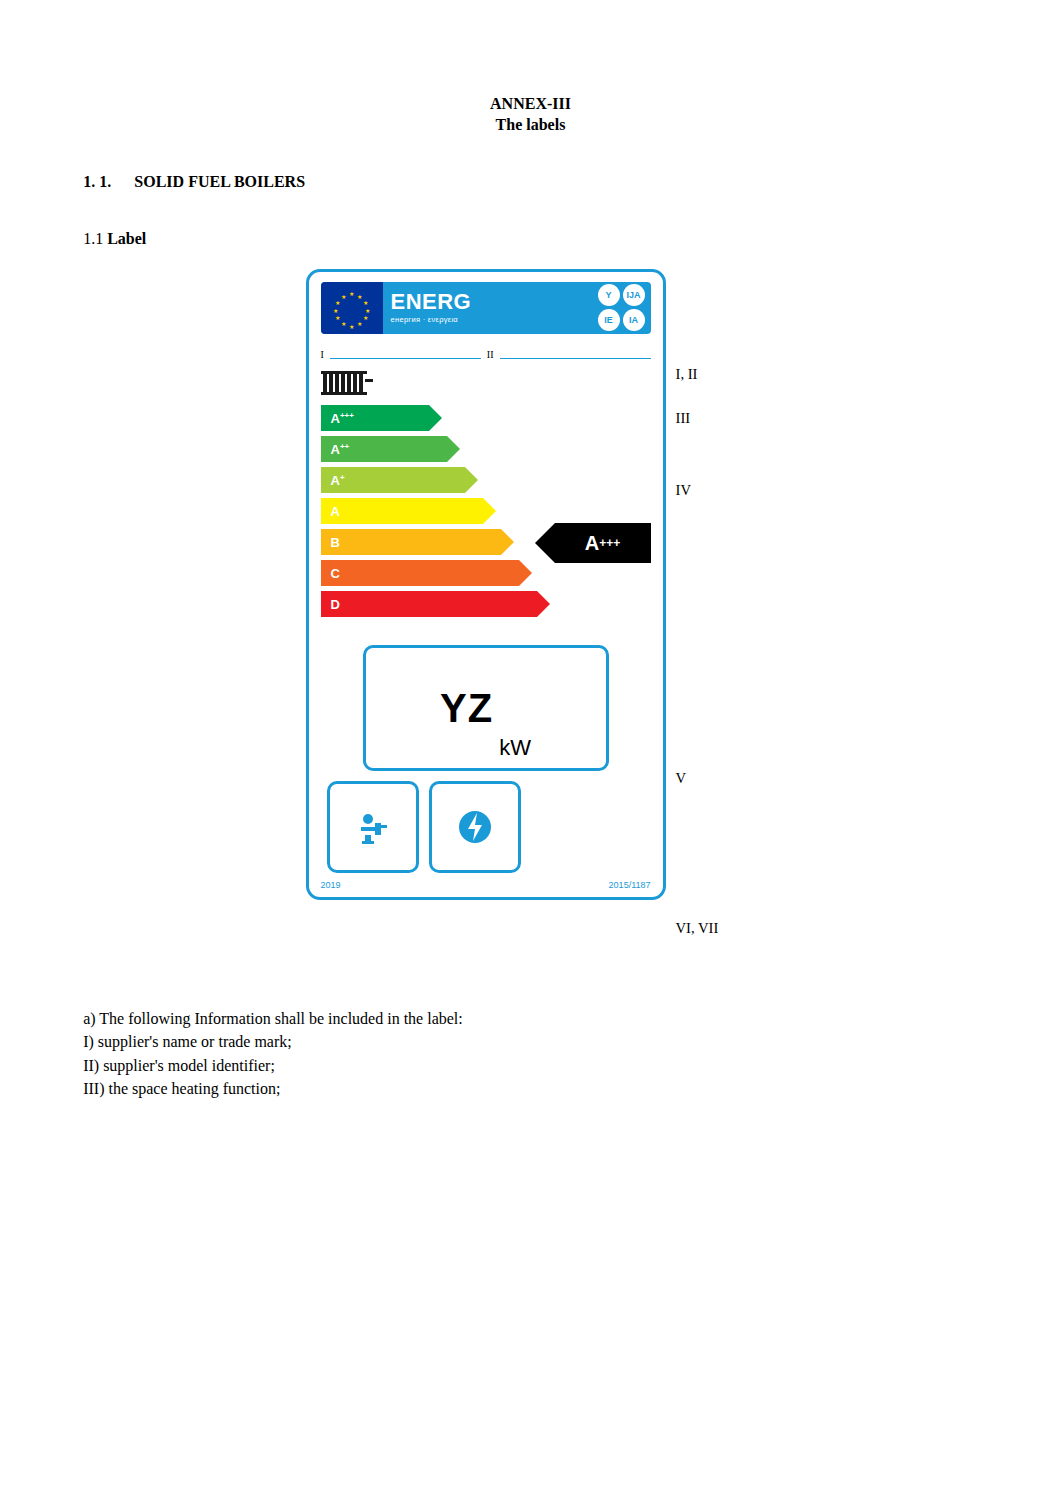ANNEX-IIIThe labels
1. 1. SOLID FUEL BOILERS
1.1 Label
★ ★ ★ ★ ★ ★ ★ ★ ★ ★ ★ ★
ENERG
енергия · ενεργεια
YIJA IE IA
I
II
A+++
A++
A+
A
B
C
D
A+++
YZ kW
2019 2015/1187
I, II III IV V VI, VII
a) The following Information shall be included in the label:
I) supplier's name or trade mark;
II) supplier's model identifier;
III) the space heating function;